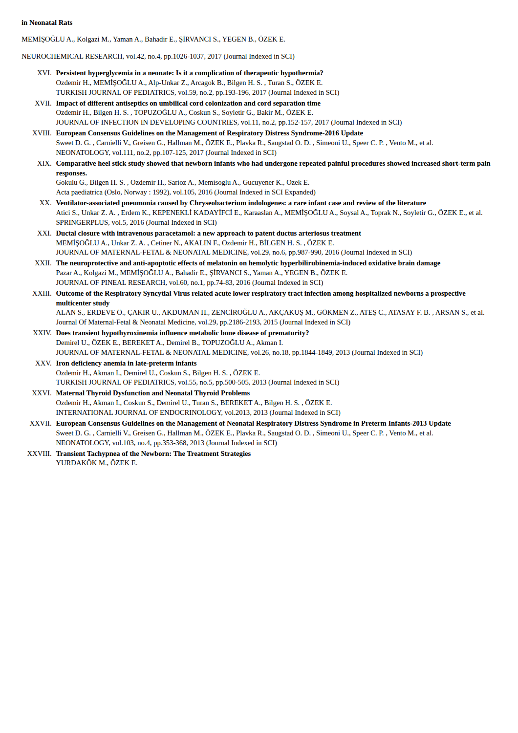in Neonatal Rats
MEMİŞOĞLU A., Kolgazi M., Yaman A., Bahadir E., ŞİRVANCI S., YEGEN B., ÖZEK E.
NEUROCHEMICAL RESEARCH, vol.42, no.4, pp.1026-1037, 2017 (Journal Indexed in SCI)
XVI.
Persistent hyperglycemia in a neonate: Is it a complication of therapeutic hypothermia?
Ozdemir H., MEMİŞOĞLU A., Alp-Unkar Z., Arcagok B., Bilgen H. S. , Turan S., ÖZEK E.
TURKISH JOURNAL OF PEDIATRICS, vol.59, no.2, pp.193-196, 2017 (Journal Indexed in SCI)
XVII.
Impact of different antiseptics on umbilical cord colonization and cord separation time
Ozdemir H., Bilgen H. S. , TOPUZOĞLU A., Coskun S., Soyletir G., Bakir M., ÖZEK E.
JOURNAL OF INFECTION IN DEVELOPING COUNTRIES, vol.11, no.2, pp.152-157, 2017 (Journal Indexed in SCI)
XVIII.
European Consensus Guidelines on the Management of Respiratory Distress Syndrome-2016 Update
Sweet D. G. , Carnielli V., Greisen G., Hallman M., ÖZEK E., Plavka R., Saugstad O. D. , Simeoni U., Speer C. P. , Vento M., et al.
NEONATOLOGY, vol.111, no.2, pp.107-125, 2017 (Journal Indexed in SCI)
XIX.
Comparative heel stick study showed that newborn infants who had undergone repeated painful procedures showed increased short-term pain responses.
Gokulu G., Bilgen H. S. , Ozdemir H., Sarioz A., Memisoglu A., Gucuyener K., Ozek E.
Acta paediatrica (Oslo, Norway : 1992), vol.105, 2016 (Journal Indexed in SCI Expanded)
XX.
Ventilator-associated pneumonia caused by Chryseobacterium indologenes: a rare infant case and review of the literature
Atici S., Unkar Z. A. , Erdem K., KEPENEKLİ KADAYİFCİ E., Karaaslan A., MEMİŞOĞLU A., Soysal A., Toprak N., Soyletir G., ÖZEK E., et al.
SPRINGERPLUS, vol.5, 2016 (Journal Indexed in SCI)
XXI.
Ductal closure with intravenous paracetamol: a new approach to patent ductus arteriosus treatment
MEMİŞOĞLU A., Unkar Z. A. , Cetiner N., AKALIN F., Ozdemir H., BİLGEN H. S. , ÖZEK E.
JOURNAL OF MATERNAL-FETAL & NEONATAL MEDICINE, vol.29, no.6, pp.987-990, 2016 (Journal Indexed in SCI)
XXII.
The neuroprotective and anti-apoptotic effects of melatonin on hemolytic hyperbilirubinemia-induced oxidative brain damage
Pazar A., Kolgazi M., MEMİŞOĞLU A., Bahadir E., ŞİRVANCI S., Yaman A., YEGEN B., ÖZEK E.
JOURNAL OF PINEAL RESEARCH, vol.60, no.1, pp.74-83, 2016 (Journal Indexed in SCI)
XXIII.
Outcome of the Respiratory Syncytial Virus related acute lower respiratory tract infection among hospitalized newborns a prospective multicenter study
ALAN S., ERDEVE Ö., ÇAKIR U., AKDUMAN H., ZENCİROĞLU A., AKÇAKUŞ M., GÖKMEN Z., ATEŞ C., ATASAY F. B. , ARSAN S., et al.
Journal Of Maternal-Fetal & Neonatal Medicine, vol.29, pp.2186-2193, 2015 (Journal Indexed in SCI)
XXIV.
Does transient hypothyroxinemia influence metabolic bone disease of prematurity?
Demirel U., ÖZEK E., BEREKET A., Demirel B., TOPUZOĞLU A., Akman I.
JOURNAL OF MATERNAL-FETAL & NEONATAL MEDICINE, vol.26, no.18, pp.1844-1849, 2013 (Journal Indexed in SCI)
XXV.
Iron deficiency anemia in late-preterm infants
Ozdemir H., Akman I., Demirel U., Coskun S., Bilgen H. S. , ÖZEK E.
TURKISH JOURNAL OF PEDIATRICS, vol.55, no.5, pp.500-505, 2013 (Journal Indexed in SCI)
XXVI.
Maternal Thyroid Dysfunction and Neonatal Thyroid Problems
Ozdemir H., Akman I., Coskun S., Demirel U., Turan S., BEREKET A., Bilgen H. S. , ÖZEK E.
INTERNATIONAL JOURNAL OF ENDOCRINOLOGY, vol.2013, 2013 (Journal Indexed in SCI)
XXVII.
European Consensus Guidelines on the Management of Neonatal Respiratory Distress Syndrome in Preterm Infants-2013 Update
Sweet D. G. , Carnielli V., Greisen G., Hallman M., ÖZEK E., Plavka R., Saugstad O. D. , Simeoni U., Speer C. P. , Vento M., et al.
NEONATOLOGY, vol.103, no.4, pp.353-368, 2013 (Journal Indexed in SCI)
XXVIII.
Transient Tachypnea of the Newborn: The Treatment Strategies
YURDAKÖK M., ÖZEK E.